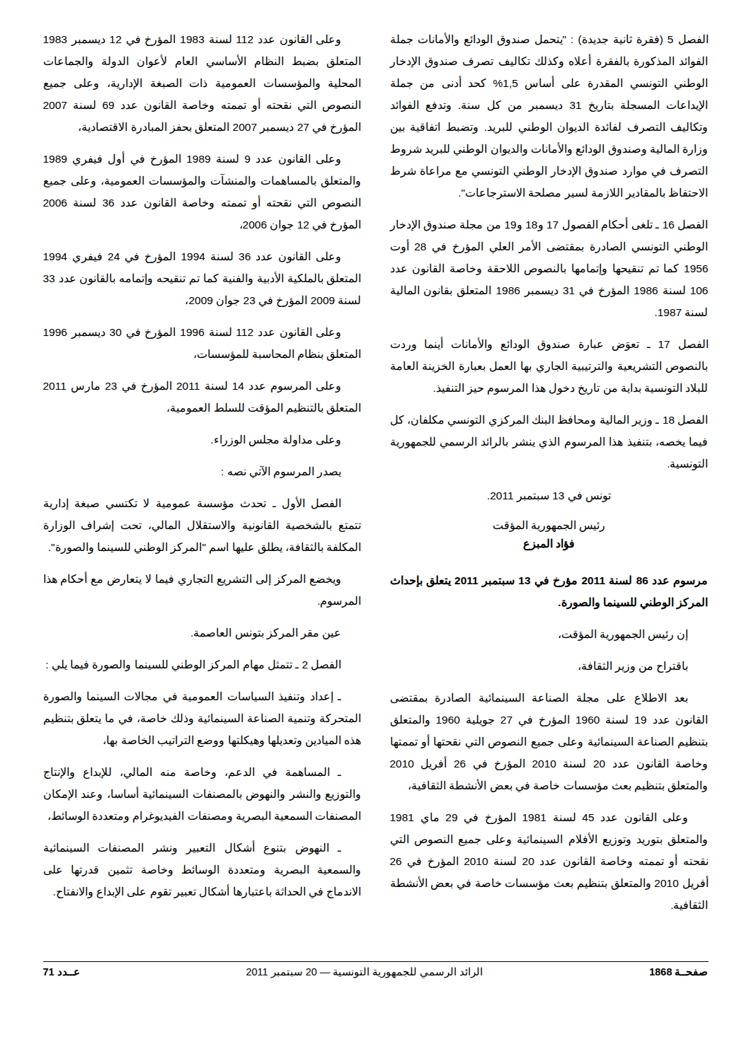الفصل 5 (فقرة ثانية جديدة) : "يتحمل صندوق الودائع والأمانات جملة الفوائد المذكورة بالفقرة أعلاه وكذلك تكاليف تصرف صندوق الإدخار الوطني التونسي المقدرة على أساس 1,5% كحد أدنى من جملة الإيداعات المسجلة بتاريخ 31 ديسمبر من كل سنة. وتدفع الفوائد وتكاليف التصرف لفائدة الديوان الوطني للبريد. وتضبط اتفاقية بين وزارة المالية وصندوق الودائع والأمانات والديوان الوطني للبريد شروط التصرف في موارد صندوق الإدخار الوطني التونسي مع مراعاة شرط الاحتفاظ بالمقادير اللازمة لسير مصلحة الاسترجاعات".
الفصل 16 ـ تلغى أحكام الفصول 17 و18 و19 من مجلة صندوق الإدخار الوطني التونسي الصادرة بمقتضى الأمر العلي المؤرخ في 28 أوت 1956 كما تم تنقيحها وإتمامها بالنصوص اللاحقة وخاصة القانون عدد 106 لسنة 1986 المؤرخ في 31 ديسمبر 1986 المتعلق بقانون المالية لسنة 1987.
الفصل 17 ـ تعوَض عبارة صندوق الودائع والأمانات أينما وردت بالنصوص التشريعية والترتيبية الجاري بها العمل بعبارة الخزينة العامة للبلاد التونسية بداية من تاريخ دخول هذا المرسوم حيز التنفيذ.
الفصل 18 ـ وزير المالية ومحافظ البنك المركزي التونسي مكلفان، كل فيما يخصه، بتنفيذ هذا المرسوم الذي ينشر بالرائد الرسمي للجمهورية التونسية.
تونس في 13 سبتمبر 2011.
رئيس الجمهورية المؤقت
فؤاد المبزع
مرسوم عدد 86 لسنة 2011 مؤرخ في 13 سبتمبر 2011 يتعلق بإحداث المركز الوطني للسينما والصورة.
إن رئيس الجمهورية المؤقت،
باقتراح من وزير الثقافة،
بعد الاطلاع على مجلة الصناعة السينمائية الصادرة بمقتضى القانون عدد 19 لسنة 1960 المؤرخ في 27 جويلية 1960 والمتعلق بتنظيم الصناعة السينمائية وعلى جميع النصوص التي نقحتها أو تممتها وخاصة القانون عدد 20 لسنة 2010 المؤرخ في 26 أفريل 2010 والمتعلق بتنظيم بعث مؤسسات خاصة في بعض الأنشطة الثقافية،
وعلى القانون عدد 45 لسنة 1981 المؤرخ في 29 ماي 1981 والمتعلق بتوريد وتوزيع الأفلام السينمائية وعلى جميع النصوص التي نقحته أو تممته وخاصة القانون عدد 20 لسنة 2010 المؤرخ في 26 أفريل 2010 والمتعلق بتنظيم بعث مؤسسات خاصة في بعض الأنشطة الثقافية.
وعلى القانون عدد 112 لسنة 1983 المؤرخ في 12 ديسمبر 1983 المتعلق بضبط النظام الأساسي العام لأعوان الدولة والجماعات المحلية والمؤسسات العمومية ذات الصبغة الإدارية، وعلى جميع النصوص التي نقحته أو تممته وخاصة القانون عدد 69 لسنة 2007 المؤرخ في 27 ديسمبر 2007 المتعلق بحفز المبادرة الاقتصادية،
وعلى القانون عدد 9 لسنة 1989 المؤرخ في أول فيفري 1989 والمتعلق بالمساهمات والمنشآت والمؤسسات العمومية، وعلى جميع النصوص التي نقحته أو تممته وخاصة القانون عدد 36 لسنة 2006 المؤرخ في 12 جوان 2006،
وعلى القانون عدد 36 لسنة 1994 المؤرخ في 24 فيفري 1994 المتعلق بالملكية الأدبية والفنية كما تم تنقيحه وإتمامه بالقانون عدد 33 لسنة 2009 المؤرخ في 23 جوان 2009،
وعلى القانون عدد 112 لسنة 1996 المؤرخ في 30 ديسمبر 1996 المتعلق بنظام المحاسبة للمؤسسات،
وعلى المرسوم عدد 14 لسنة 2011 المؤرخ في 23 مارس 2011 المتعلق بالتنظيم المؤقت للسلط العمومية،
وعلى مداولة مجلس الوزراء.
يصدر المرسوم الآتي نصه :
الفصل الأول ـ تحدث مؤسسة عمومية لا تكتسي صبغة إدارية تتمتع بالشخصية القانونية والاستقلال المالي، تحت إشراف الوزارة المكلفة بالثقافة، يطلق عليها اسم "المركز الوطني للسينما والصورة".
ويخضع المركز إلى التشريع التجاري فيما لا يتعارض مع أحكام هذا المرسوم.
عين مقر المركز بتونس العاصمة.
الفصل 2 ـ تتمثل مهام المركز الوطني للسينما والصورة فيما يلي :
ـ إعداد وتنفيذ السياسات العمومية في مجالات السينما والصورة المتحركة وتنمية الصناعة السينمائية وذلك خاصة، في ما يتعلق بتنظيم هذه الميادين وتعديلها وهيكلتها ووضع التراتيب الخاصة بها،
ـ المساهمة في الدعم، وخاصة منه المالي، للإبداع والإنتاج والتوزيع والنشر والنهوض بالمصنفات السينمائية أساسا، وعند الإمكان المصنفات السمعية البصرية ومصنفات الفيديوغرام ومتعددة الوسائط،
ـ النهوض بتنوع أشكال التعبير ونشر المصنفات السينمائية والسمعية البصرية ومتعددة الوسائط وخاصة تثمين قدرتها على الاندماج في الحداثة باعتبارها أشكال تعبير تقوم على الإبداع والانفتاح.
صفحــة 1868
الرائد الرسمي للجمهورية التونسية — 20 سبتمبر 2011
عــدد 71